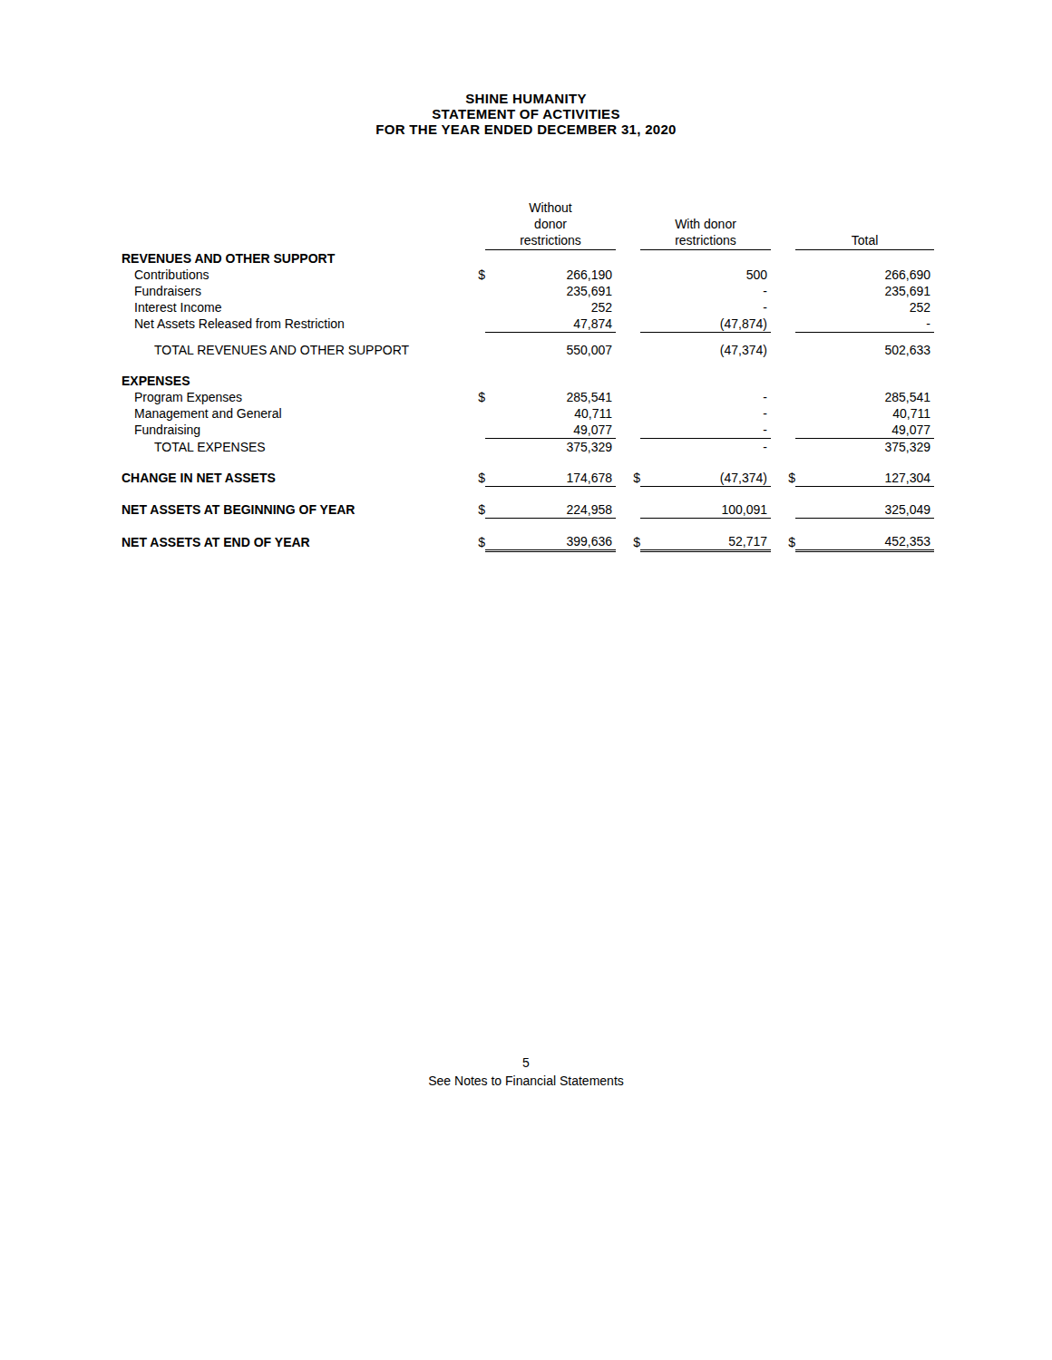SHINE HUMANITY
STATEMENT OF ACTIVITIES
FOR THE YEAR ENDED DECEMBER 31, 2020
| | | Without | | | | |
| --- | --- | --- | --- | --- | --- | --- |
| | | donor | | With donor | | |
| | | restrictions | | restrictions | | Total |
| REVENUES AND OTHER SUPPORT | | | | | | |
| Contributions | $ | 266,190 | | 500 | | 266,690 |
| Fundraisers | | 235,691 | | - | | 235,691 |
| Interest Income | | 252 | | - | | 252 |
| Net Assets Released from Restriction | | 47,874 | | (47,874) | | - |
| TOTAL REVENUES AND OTHER SUPPORT | | 550,007 | | (47,374) | | 502,633 |
| EXPENSES | | | | | | |
| Program Expenses | $ | 285,541 | | - | | 285,541 |
| Management and General | | 40,711 | | - | | 40,711 |
| Fundraising | | 49,077 | | - | | 49,077 |
| TOTAL EXPENSES | | 375,329 | | - | | 375,329 |
| CHANGE IN NET ASSETS | $ | 174,678 | $ | (47,374) | $ | 127,304 |
| NET ASSETS AT BEGINNING OF YEAR | $ | 224,958 | | 100,091 | | 325,049 |
| NET ASSETS AT END OF YEAR | $ | 399,636 | $ | 52,717 | $ | 452,353 |
5
See Notes to Financial Statements